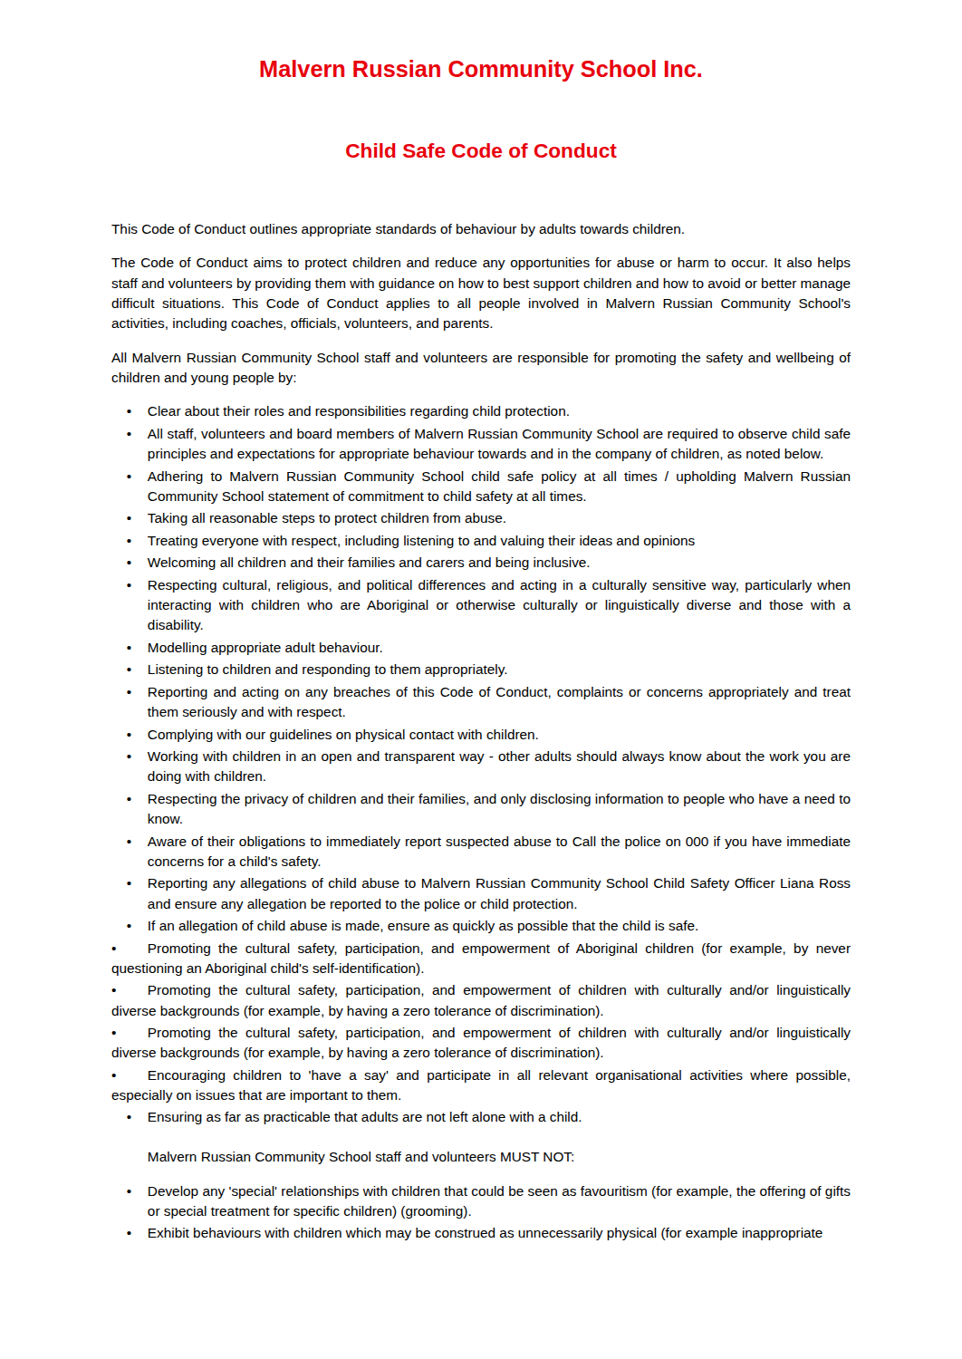Malvern Russian Community School Inc.
Child Safe Code of Conduct
This Code of Conduct outlines appropriate standards of behaviour by adults towards children.
The Code of Conduct aims to protect children and reduce any opportunities for abuse or harm to occur. It also helps staff and volunteers by providing them with guidance on how to best support children and how to avoid or better manage difficult situations. This Code of Conduct applies to all people involved in Malvern Russian Community School's activities, including coaches, officials, volunteers, and parents.
All Malvern Russian Community School staff and volunteers are responsible for promoting the safety and wellbeing of children and young people by:
Clear about their roles and responsibilities regarding child protection.
All staff, volunteers and board members of Malvern Russian Community School are required to observe child safe principles and expectations for appropriate behaviour towards and in the company of children, as noted below.
Adhering to Malvern Russian Community School child safe policy at all times / upholding Malvern Russian Community School statement of commitment to child safety at all times.
Taking all reasonable steps to protect children from abuse.
Treating everyone with respect, including listening to and valuing their ideas and opinions
Welcoming all children and their families and carers and being inclusive.
Respecting cultural, religious, and political differences and acting in a culturally sensitive way, particularly when interacting with children who are Aboriginal or otherwise culturally or linguistically diverse and those with a disability.
Modelling appropriate adult behaviour.
Listening to children and responding to them appropriately.
Reporting and acting on any breaches of this Code of Conduct, complaints or concerns appropriately and treat them seriously and with respect.
Complying with our guidelines on physical contact with children.
Working with children in an open and transparent way - other adults should always know about the work you are doing with children.
Respecting the privacy of children and their families, and only disclosing information to people who have a need to know.
Aware of their obligations to immediately report suspected abuse to Call the police on 000 if you have immediate concerns for a child's safety.
Reporting any allegations of child abuse to Malvern Russian Community School Child Safety Officer Liana Ross and ensure any allegation be reported to the police or child protection.
If an allegation of child abuse is made, ensure as quickly as possible that the child is safe.
•Promoting the cultural safety, participation, and empowerment of Aboriginal children (for example, by never questioning an Aboriginal child's self-identification).
•Promoting the cultural safety, participation, and empowerment of children with culturally and/or linguistically diverse backgrounds (for example, by having a zero tolerance of discrimination).
•Promoting the cultural safety, participation, and empowerment of children with culturally and/or linguistically diverse backgrounds (for example, by having a zero tolerance of discrimination).
•Encouraging children to 'have a say' and participate in all relevant organisational activities where possible, especially on issues that are important to them.
Ensuring as far as practicable that adults are not left alone with a child.
Malvern Russian Community School staff and volunteers MUST NOT:
Develop any 'special' relationships with children that could be seen as favouritism (for example, the offering of gifts or special treatment for specific children) (grooming).
Exhibit behaviours with children which may be construed as unnecessarily physical (for example inappropriate